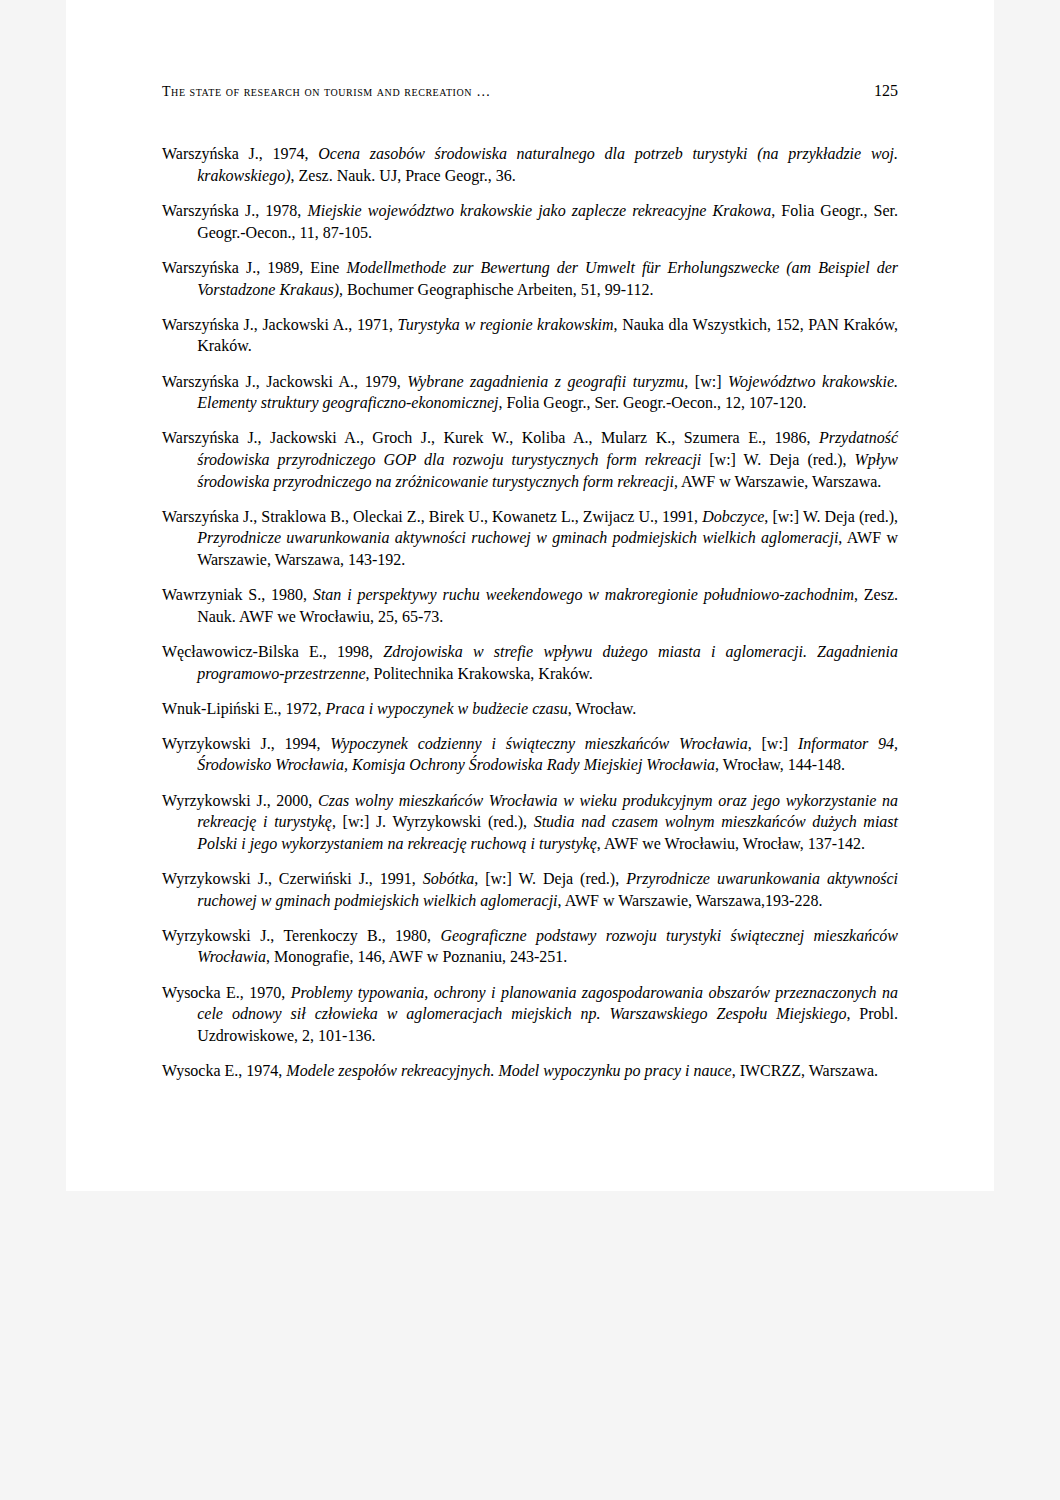The state of research on tourism and recreation … 125
Warszyńska J., 1974, Ocena zasobów środowiska naturalnego dla potrzeb turystyki (na przykładzie woj. krakowskiego), Zesz. Nauk. UJ, Prace Geogr., 36.
Warszyńska J., 1978, Miejskie województwo krakowskie jako zaplecze rekreacyjne Krakowa, Folia Geogr., Ser. Geogr.-Oecon., 11, 87-105.
Warszyńska J., 1989, Eine Modellmethode zur Bewertung der Umwelt für Erholungszwecke (am Beispiel der Vorstadzone Krakaus), Bochumer Geographische Arbeiten, 51, 99-112.
Warszyńska J., Jackowski A., 1971, Turystyka w regionie krakowskim, Nauka dla Wszystkich, 152, PAN Kraków, Kraków.
Warszyńska J., Jackowski A., 1979, Wybrane zagadnienia z geografii turyzmu, [w:] Województwo krakowskie. Elementy struktury geograficzno-ekonomicznej, Folia Geogr., Ser. Geogr.-Oecon., 12, 107-120.
Warszyńska J., Jackowski A., Groch J., Kurek W., Koliba A., Mularz K., Szumera E., 1986, Przydatność środowiska przyrodniczego GOP dla rozwoju turystycznych form rekreacji [w:] W. Deja (red.), Wpływ środowiska przyrodniczego na zróżnicowanie turystycznych form rekreacji, AWF w Warszawie, Warszawa.
Warszyńska J., Straklowa B., Oleckai Z., Birek U., Kowanetz L., Zwijacz U., 1991, Dobczyce, [w:] W. Deja (red.), Przyrodnicze uwarunkowania aktywności ruchowej w gminach podmiejskich wielkich aglomeracji, AWF w Warszawie, Warszawa, 143-192.
Wawrzyniak S., 1980, Stan i perspektywy ruchu weekendowego w makroregionie południowo-zachodnim, Zesz. Nauk. AWF we Wrocławiu, 25, 65-73.
Węcławowicz-Bilska E., 1998, Zdrojowiska w strefie wpływu dużego miasta i aglomeracji. Zagadnienia programowo-przestrzenne, Politechnika Krakowska, Kraków.
Wnuk-Lipiński E., 1972, Praca i wypoczynek w budżecie czasu, Wrocław.
Wyrzykowski J., 1994, Wypoczynek codzienny i świąteczny mieszkańców Wrocławia, [w:] Informator 94, Środowisko Wrocławia, Komisja Ochrony Środowiska Rady Miejskiej Wrocławia, Wrocław, 144-148.
Wyrzykowski J., 2000, Czas wolny mieszkańców Wrocławia w wieku produkcyjnym oraz jego wykorzystanie na rekreację i turystykę, [w:] J. Wyrzykowski (red.), Studia nad czasem wolnym mieszkańców dużych miast Polski i jego wykorzystaniem na rekreację ruchową i turystykę, AWF we Wrocławiu, Wrocław, 137-142.
Wyrzykowski J., Czerwiński J., 1991, Sobótka, [w:] W. Deja (red.), Przyrodnicze uwarunkowania aktywności ruchowej w gminach podmiejskich wielkich aglomeracji, AWF w Warszawie, Warszawa,193-228.
Wyrzykowski J., Terenkoczy B., 1980, Geograficzne podstawy rozwoju turystyki świątecznej mieszkańców Wrocławia, Monografie, 146, AWF w Poznaniu, 243-251.
Wysocka E., 1970, Problemy typowania, ochrony i planowania zagospodarowania obszarów przeznaczonych na cele odnowy sił człowieka w aglomeracjach miejskich np. Warszawskiego Zespołu Miejskiego, Probl. Uzdrowiskowe, 2, 101-136.
Wysocka E., 1974, Modele zespołów rekreacyjnych. Model wypoczynku po pracy i nauce, IWCRZZ, Warszawa.